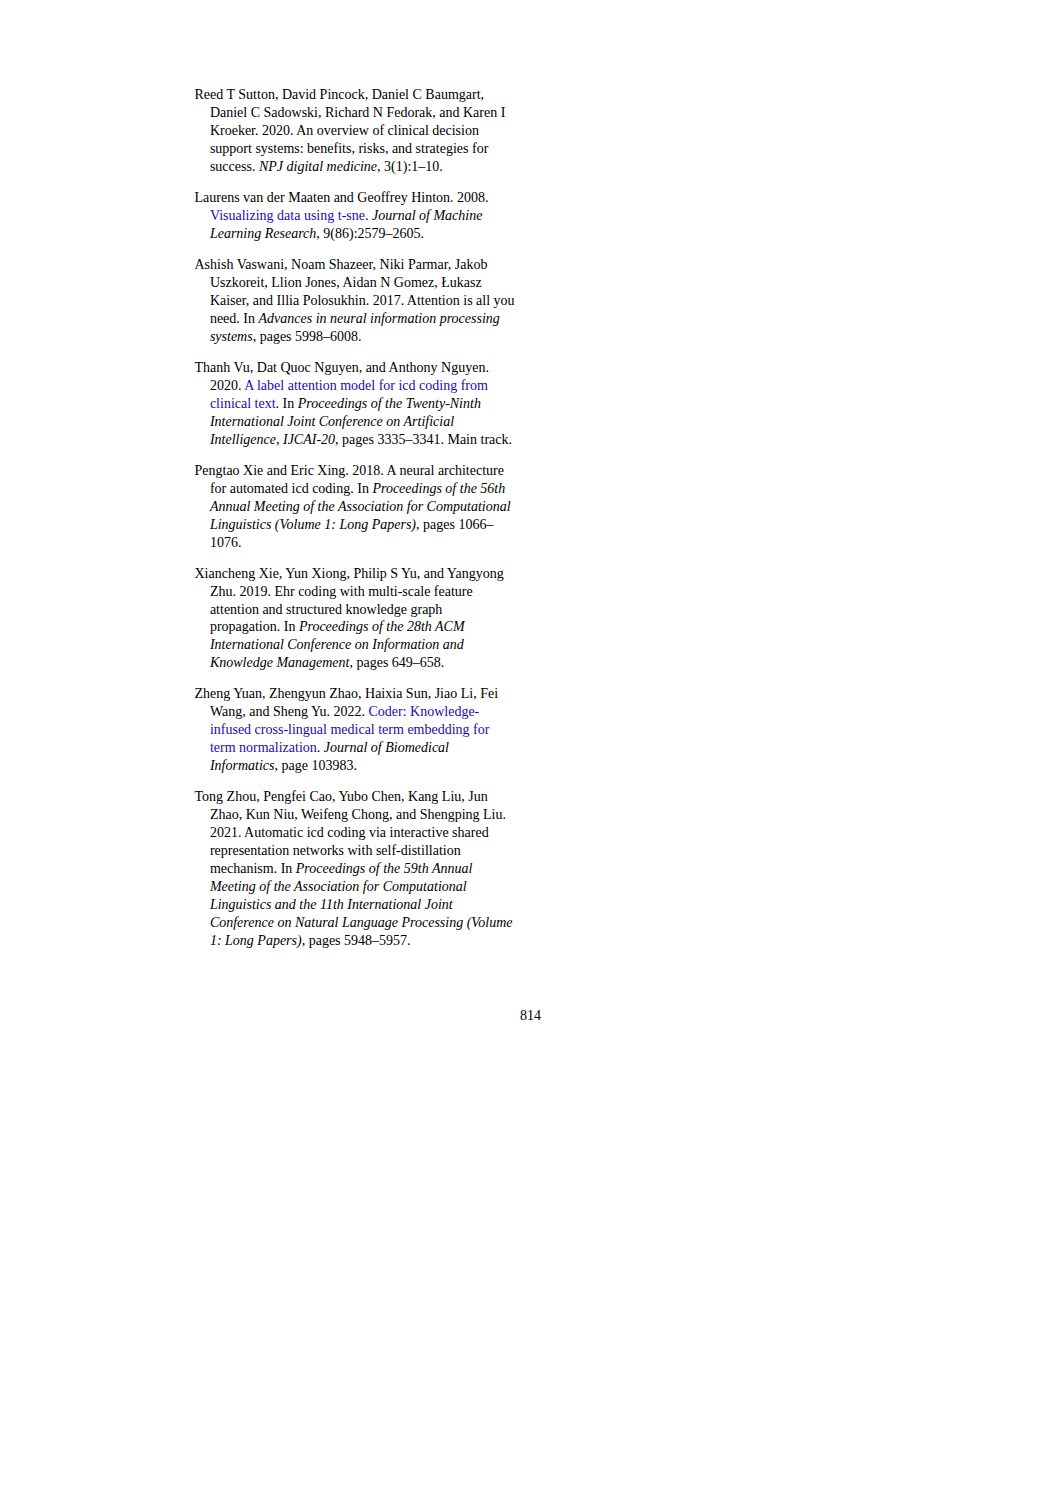Reed T Sutton, David Pincock, Daniel C Baumgart, Daniel C Sadowski, Richard N Fedorak, and Karen I Kroeker. 2020. An overview of clinical decision support systems: benefits, risks, and strategies for success. NPJ digital medicine, 3(1):1–10.
Laurens van der Maaten and Geoffrey Hinton. 2008. Visualizing data using t-sne. Journal of Machine Learning Research, 9(86):2579–2605.
Ashish Vaswani, Noam Shazeer, Niki Parmar, Jakob Uszkoreit, Llion Jones, Aidan N Gomez, Łukasz Kaiser, and Illia Polosukhin. 2017. Attention is all you need. In Advances in neural information processing systems, pages 5998–6008.
Thanh Vu, Dat Quoc Nguyen, and Anthony Nguyen. 2020. A label attention model for icd coding from clinical text. In Proceedings of the Twenty-Ninth International Joint Conference on Artificial Intelligence, IJCAI-20, pages 3335–3341. Main track.
Pengtao Xie and Eric Xing. 2018. A neural architecture for automated icd coding. In Proceedings of the 56th Annual Meeting of the Association for Computational Linguistics (Volume 1: Long Papers), pages 1066–1076.
Xiancheng Xie, Yun Xiong, Philip S Yu, and Yangyong Zhu. 2019. Ehr coding with multi-scale feature attention and structured knowledge graph propagation. In Proceedings of the 28th ACM International Conference on Information and Knowledge Management, pages 649–658.
Zheng Yuan, Zhengyun Zhao, Haixia Sun, Jiao Li, Fei Wang, and Sheng Yu. 2022. Coder: Knowledge-infused cross-lingual medical term embedding for term normalization. Journal of Biomedical Informatics, page 103983.
Tong Zhou, Pengfei Cao, Yubo Chen, Kang Liu, Jun Zhao, Kun Niu, Weifeng Chong, and Shengping Liu. 2021. Automatic icd coding via interactive shared representation networks with self-distillation mechanism. In Proceedings of the 59th Annual Meeting of the Association for Computational Linguistics and the 11th International Joint Conference on Natural Language Processing (Volume 1: Long Papers), pages 5948–5957.
814